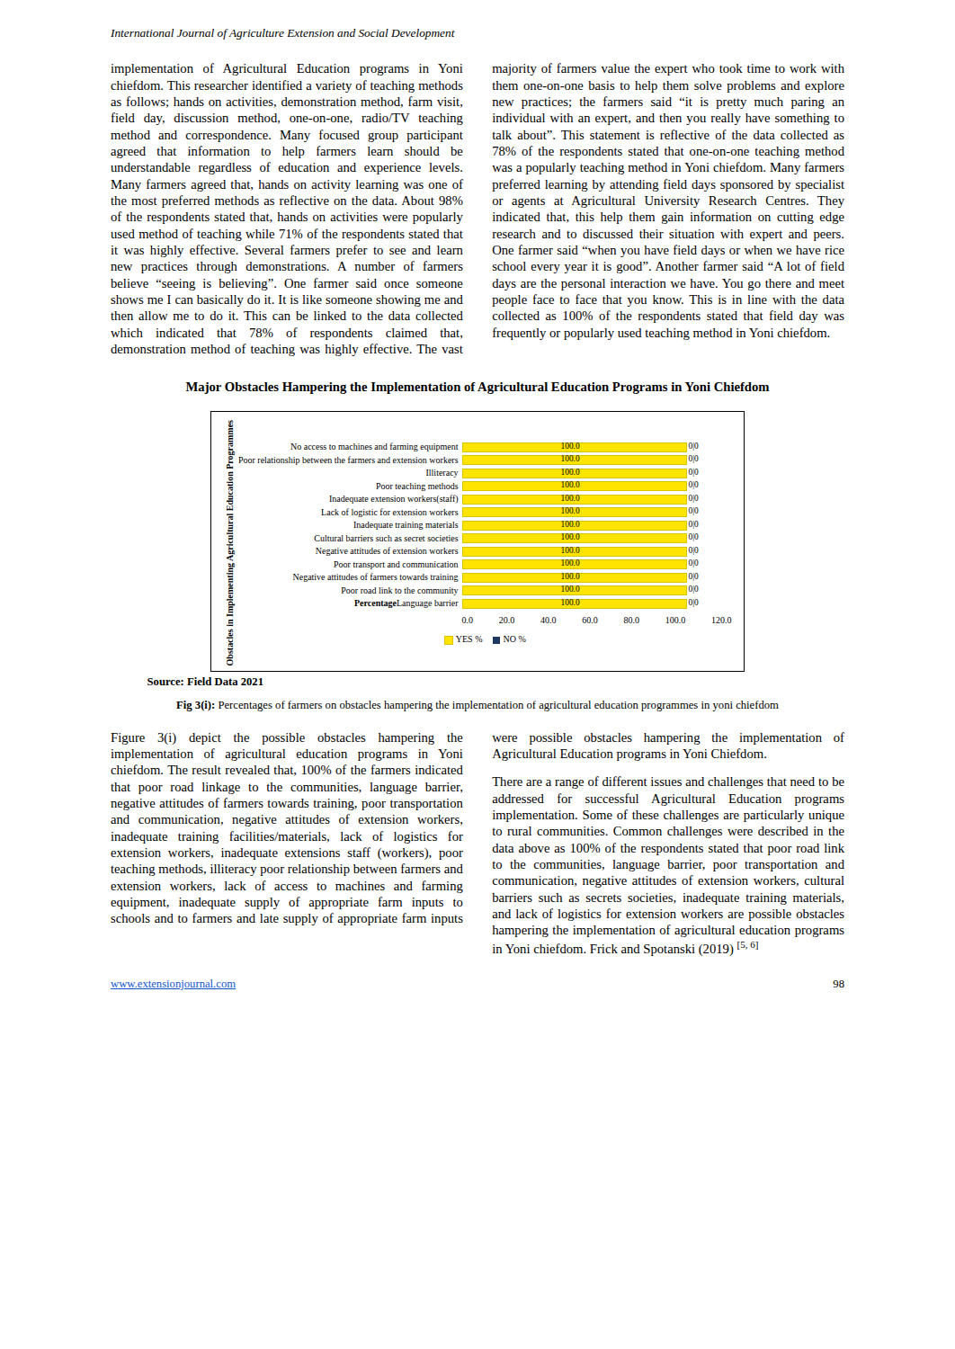International Journal of Agriculture Extension and Social Development
implementation of Agricultural Education programs in Yoni chiefdom. This researcher identified a variety of teaching methods as follows; hands on activities, demonstration method, farm visit, field day, discussion method, one-on-one, radio/TV teaching method and correspondence. Many focused group participant agreed that information to help farmers learn should be understandable regardless of education and experience levels. Many farmers agreed that, hands on activity learning was one of the most preferred methods as reflective on the data. About 98% of the respondents stated that, hands on activities were popularly used method of teaching while 71% of the respondents stated that it was highly effective. Several farmers prefer to see and learn new practices through demonstrations. A number of farmers believe “seeing is believing”. One farmer said once someone shows me I can basically do it. It is like someone showing me and then allow me to do it. This can be linked to the data collected which indicated that 78% of respondents claimed that, demonstration method of teaching was highly effective. The vast majority of farmers value the expert who took time to work with them one-on-one basis to help them solve problems and explore new practices; the farmers said “it is pretty much paring an individual with an expert, and then you really have something to talk about”. This statement is reflective of the data collected as 78% of the respondents stated that one-on-one teaching method was a popularly teaching method in Yoni chiefdom. Many farmers preferred learning by attending field days sponsored by specialist or agents at Agricultural University Research Centres. They indicated that, this help them gain information on cutting edge research and to discussed their situation with expert and peers. One farmer said “when you have field days or when we have rice school every year it is good”. Another farmer said “A lot of field days are the personal interaction we have. You go there and meet people face to face that you know. This is in line with the data collected as 100% of the respondents stated that field day was frequently or popularly used teaching method in Yoni chiefdom.
Major Obstacles Hampering the Implementation of Agricultural Education Programs in Yoni Chiefdom
Obstacles in Implementing Agricultural Education Programmes
| No access to machines and farming equipment | 100.0 0/0 |
| Poor relationship between the farmers and extension workers | 100.0 0/0 |
| Illiteracy | 100.0 0/0 |
| Poor teaching methods | 100.0 0/0 |
| Inadequate extension workers(staff) | 100.0 0/0 |
| Lack of logistic for extension workers | 100.0 0/0 |
| Inadequate training materials | 100.0 0/0 |
| Cultural barriers such as secret societies | 100.0 0/0 |
| Negative attitudes of extension workers | 100.0 0/0 |
| Poor transport and communication | 100.0 0/0 |
| Negative attitudes of farmers towards training | 100.0 0/0 |
| Poor road link to the community | 100.0 0/0 |
| Percentage Language barrier | 100.0 0/0 |
| | 0.0 20.0 40.0 60.0 80.0 100.0 120.0 |
YES % NO %
Source: Field Data 2021
Fig 3(i): Percentages of farmers on obstacles hampering the implementation of agricultural education programmes in yoni chiefdom
Figure 3(i) depict the possible obstacles hampering the implementation of agricultural education programs in Yoni chiefdom. The result revealed that, 100% of the farmers indicated that poor road linkage to the communities, language barrier, negative attitudes of farmers towards training, poor transportation and communication, negative attitudes of extension workers, inadequate training facilities/materials, lack of logistics for extension workers, inadequate extensions staff (workers), poor teaching methods, illiteracy poor relationship between farmers and extension workers, lack of access to machines and farming equipment, inadequate supply of appropriate farm inputs to schools and to farmers and late supply of appropriate farm inputs were possible obstacles hampering the implementation of Agricultural Education programs in Yoni Chiefdom.
There are a range of different issues and challenges that need to be addressed for successful Agricultural Education programs implementation. Some of these challenges are particularly unique to rural communities. Common challenges were described in the data above as 100% of the respondents stated that poor road link to the communities, language barrier, poor transportation and communication, negative attitudes of extension workers, cultural barriers such as secrets societies, inadequate training materials, and lack of logistics for extension workers are possible obstacles hampering the implementation of agricultural education programs in Yoni chiefdom. Frick and Spotanski (2019) [5, 6]
www.extensionjournal.com 98